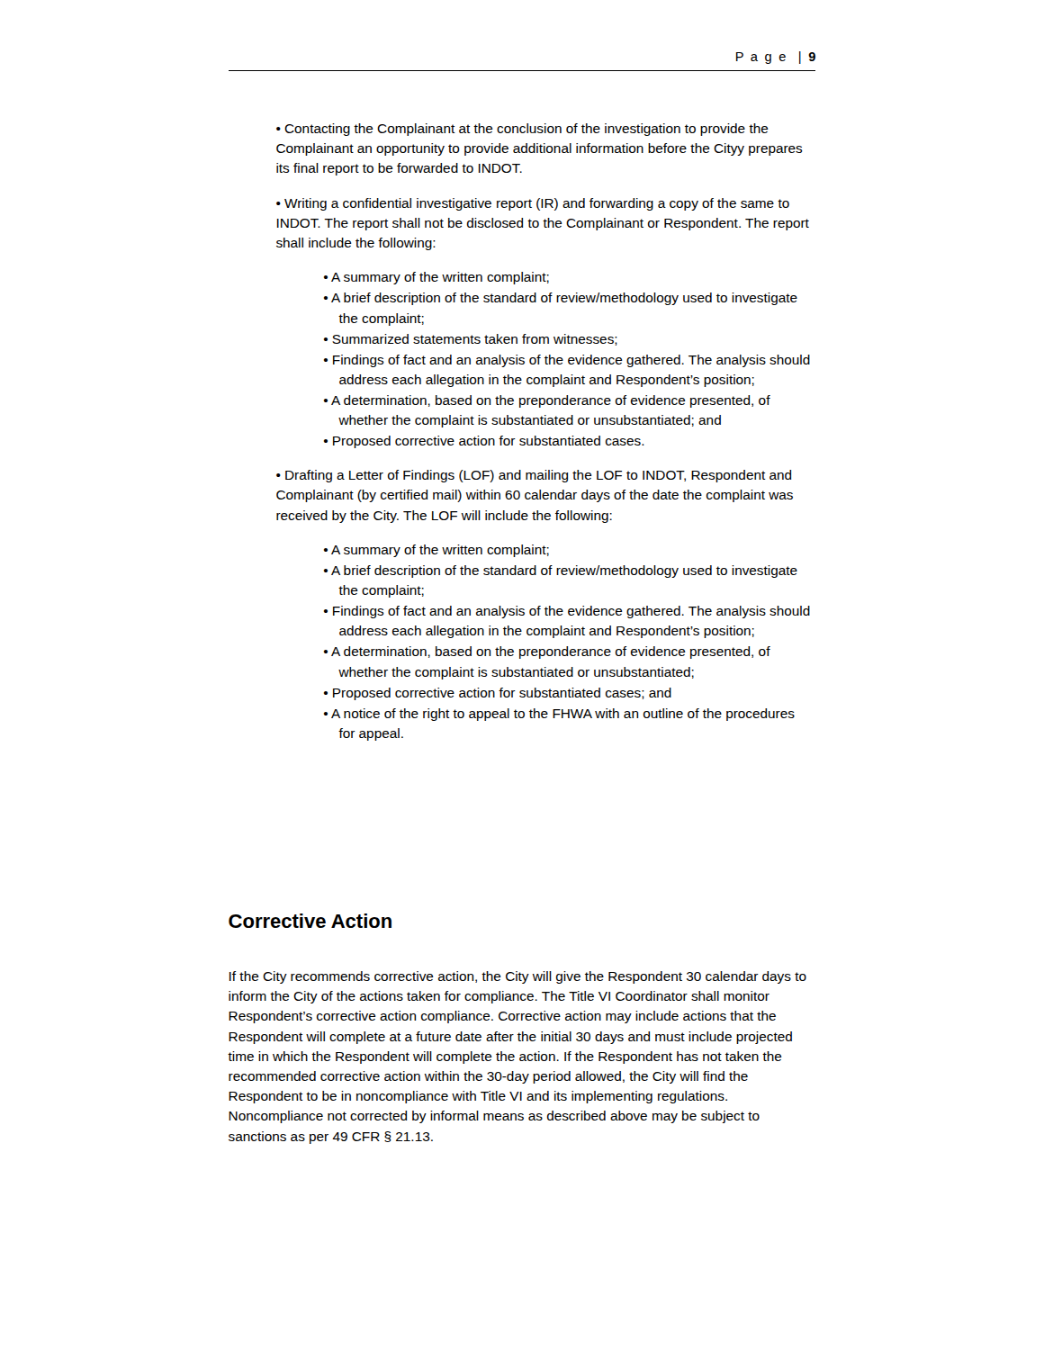P a g e | 9
• Contacting the Complainant at the conclusion of the investigation to provide the Complainant an opportunity to provide additional information before the Cityy prepares its final report to be forwarded to INDOT.
• Writing a confidential investigative report (IR) and forwarding a copy of the same to INDOT. The report shall not be disclosed to the Complainant or Respondent. The report shall include the following:
• A summary of the written complaint;
• A brief description of the standard of review/methodology used to investigate the complaint;
• Summarized statements taken from witnesses;
• Findings of fact and an analysis of the evidence gathered. The analysis should address each allegation in the complaint and Respondent’s position;
• A determination, based on the preponderance of evidence presented, of whether the complaint is substantiated or unsubstantiated; and
• Proposed corrective action for substantiated cases.
• Drafting a Letter of Findings (LOF) and mailing the LOF to INDOT, Respondent and Complainant (by certified mail) within 60 calendar days of the date the complaint was received by the City. The LOF will include the following:
• A summary of the written complaint;
• A brief description of the standard of review/methodology used to investigate the complaint;
• Findings of fact and an analysis of the evidence gathered. The analysis should address each allegation in the complaint and Respondent’s position;
• A determination, based on the preponderance of evidence presented, of whether the complaint is substantiated or unsubstantiated;
• Proposed corrective action for substantiated cases; and
• A notice of the right to appeal to the FHWA with an outline of the procedures for appeal.
Corrective Action
If the City recommends corrective action, the City will give the Respondent 30 calendar days to inform the City of the actions taken for compliance. The Title VI Coordinator shall monitor Respondent’s corrective action compliance. Corrective action may include actions that the Respondent will complete at a future date after the initial 30 days and must include projected time in which the Respondent will complete the action. If the Respondent has not taken the recommended corrective action within the 30-day period allowed, the City will find the Respondent to be in noncompliance with Title VI and its implementing regulations. Noncompliance not corrected by informal means as described above may be subject to sanctions as per 49 CFR § 21.13.